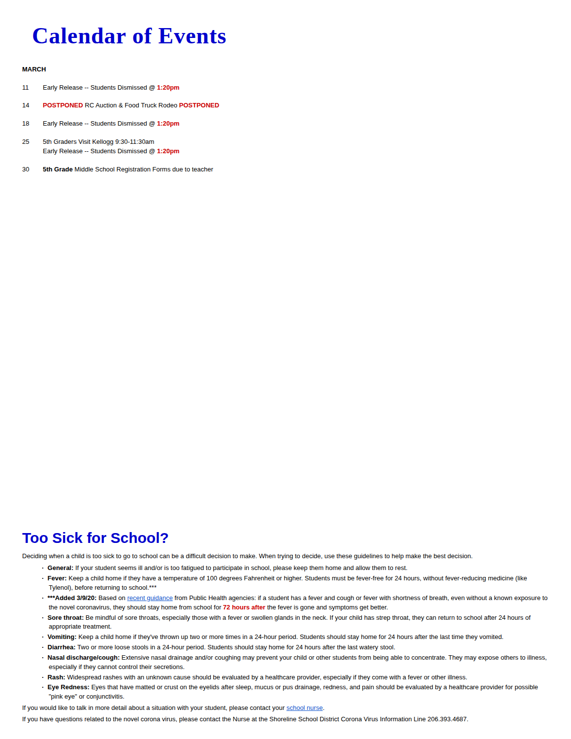Calendar of Events
MARCH
| 11 | Early Release -- Students Dismissed @ 1:20pm |
| 14 | POSTPONED RC Auction & Food Truck Rodeo POSTPONED |
| 18 | Early Release -- Students Dismissed @ 1:20pm |
| 25 | 5th Graders Visit Kellogg 9:30-11:30am Early Release -- Students Dismissed @ 1:20pm |
| 30 | 5th Grade Middle School Registration Forms due to teacher |
Too Sick for School?
Deciding when a child is too sick to go to school can be a difficult decision to make. When trying to decide, use these guidelines to help make the best decision.
General: If your student seems ill and/or is too fatigued to participate in school, please keep them home and allow them to rest.
Fever: Keep a child home if they have a temperature of 100 degrees Fahrenheit or higher. Students must be fever-free for 24 hours, without fever-reducing medicine (like Tylenol), before returning to school.***
***Added 3/9/20: Based on recent guidance from Public Health agencies: if a student has a fever and cough or fever with shortness of breath, even without a known exposure to the novel coronavirus, they should stay home from school for 72 hours after the fever is gone and symptoms get better.
Sore throat: Be mindful of sore throats, especially those with a fever or swollen glands in the neck. If your child has strep throat, they can return to school after 24 hours of appropriate treatment.
Vomiting: Keep a child home if they've thrown up two or more times in a 24-hour period. Students should stay home for 24 hours after the last time they vomited.
Diarrhea: Two or more loose stools in a 24-hour period. Students should stay home for 24 hours after the last watery stool.
Nasal discharge/cough: Extensive nasal drainage and/or coughing may prevent your child or other students from being able to concentrate. They may expose others to illness, especially if they cannot control their secretions.
Rash: Widespread rashes with an unknown cause should be evaluated by a healthcare provider, especially if they come with a fever or other illness.
Eye Redness: Eyes that have matted or crust on the eyelids after sleep, mucus or pus drainage, redness, and pain should be evaluated by a healthcare provider for possible "pink eye" or conjunctivitis.
If you would like to talk in more detail about a situation with your student, please contact your school nurse.
If you have questions related to the novel corona virus, please contact the Nurse at the Shoreline School District Corona Virus Information Line 206.393.4687.